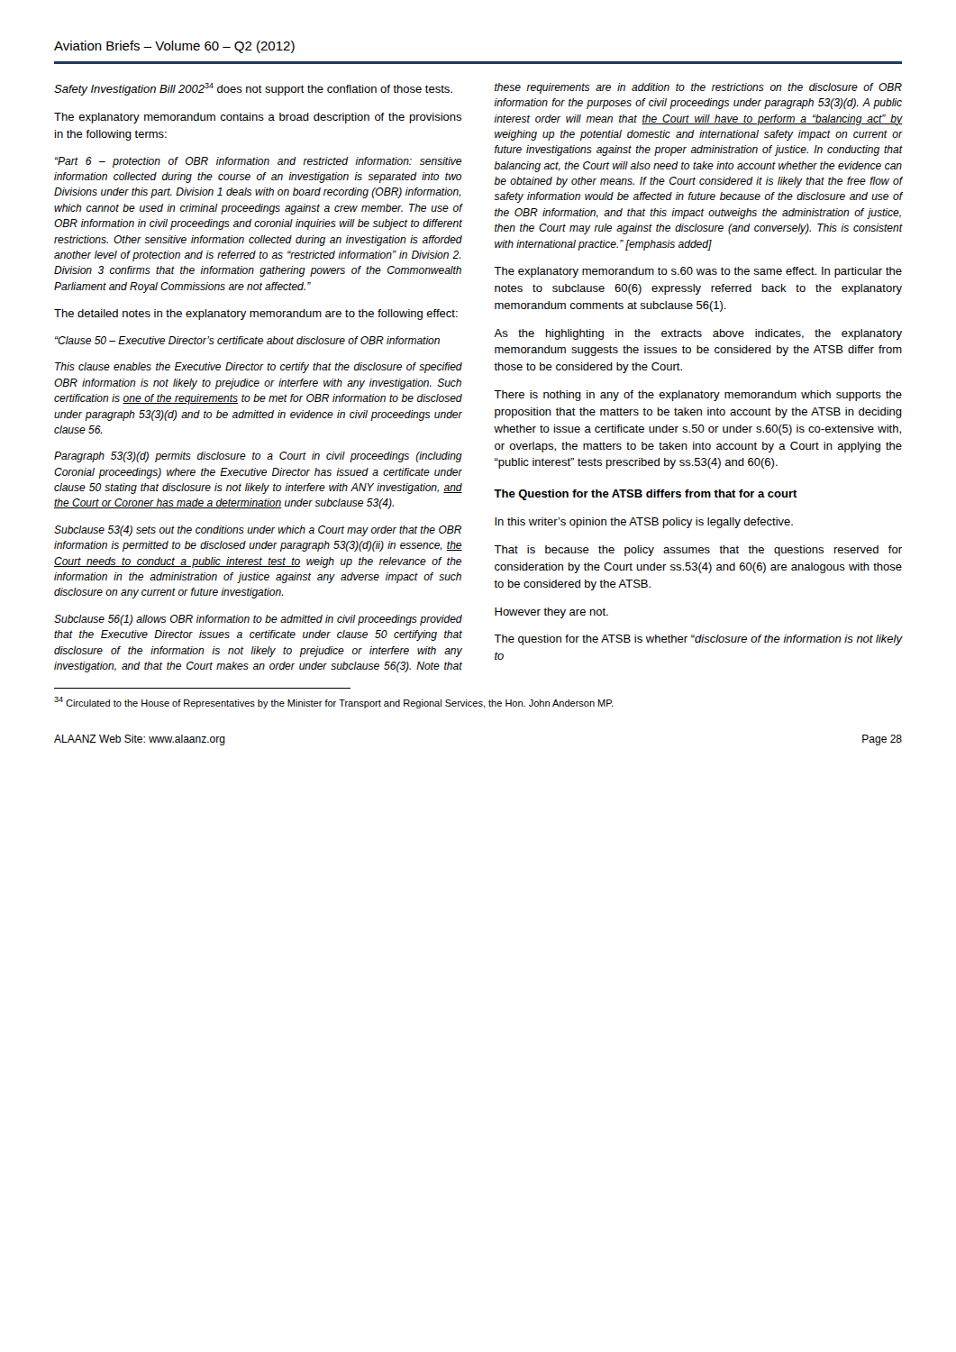Aviation Briefs – Volume 60 – Q2 (2012)
Safety Investigation Bill 200234 does not support the conflation of those tests.
The explanatory memorandum contains a broad description of the provisions in the following terms:
“Part 6 – protection of OBR information and restricted information: sensitive information collected during the course of an investigation is separated into two Divisions under this part. Division 1 deals with on board recording (OBR) information, which cannot be used in criminal proceedings against a crew member. The use of OBR information in civil proceedings and coronial inquiries will be subject to different restrictions. Other sensitive information collected during an investigation is afforded another level of protection and is referred to as “restricted information” in Division 2. Division 3 confirms that the information gathering powers of the Commonwealth Parliament and Royal Commissions are not affected.”
The detailed notes in the explanatory memorandum are to the following effect:
“Clause 50 – Executive Director’s certificate about disclosure of OBR information
This clause enables the Executive Director to certify that the disclosure of specified OBR information is not likely to prejudice or interfere with any investigation. Such certification is one of the requirements to be met for OBR information to be disclosed under paragraph 53(3)(d) and to be admitted in evidence in civil proceedings under clause 56.
Paragraph 53(3)(d) permits disclosure to a Court in civil proceedings (including Coronial proceedings) where the Executive Director has issued a certificate under clause 50 stating that disclosure is not likely to interfere with ANY investigation, and the Court or Coroner has made a determination under subclause 53(4).
Subclause 53(4) sets out the conditions under which a Court may order that the OBR information is permitted to be disclosed under paragraph 53(3)(d)(ii) in essence, the Court needs to conduct a public interest test to weigh up the relevance of the information in the administration of justice against any adverse impact of such disclosure on any current or future investigation.
Subclause 56(1) allows OBR information to be admitted in civil proceedings provided that the Executive Director issues a certificate under clause 50 certifying that disclosure of the information is not likely to prejudice or interfere with any investigation, and that the Court makes an order under subclause 56(3). Note that these requirements are in addition to the restrictions on the disclosure of OBR information for the purposes of civil proceedings under paragraph 53(3)(d). A public interest order will mean that the Court will have to perform a “balancing act” by weighing up the potential domestic and international safety impact on current or future investigations against the proper administration of justice. In conducting that balancing act, the Court will also need to take into account whether the evidence can be obtained by other means. If the Court considered it is likely that the free flow of safety information would be affected in future because of the disclosure and use of the OBR information, and that this impact outweighs the administration of justice, then the Court may rule against the disclosure (and conversely). This is consistent with international practice.” [emphasis added]
The explanatory memorandum to s.60 was to the same effect. In particular the notes to subclause 60(6) expressly referred back to the explanatory memorandum comments at subclause 56(1).
As the highlighting in the extracts above indicates, the explanatory memorandum suggests the issues to be considered by the ATSB differ from those to be considered by the Court.
There is nothing in any of the explanatory memorandum which supports the proposition that the matters to be taken into account by the ATSB in deciding whether to issue a certificate under s.50 or under s.60(5) is co-extensive with, or overlaps, the matters to be taken into account by a Court in applying the “public interest” tests prescribed by ss.53(4) and 60(6).
The Question for the ATSB differs from that for a court
In this writer’s opinion the ATSB policy is legally defective.
That is because the policy assumes that the questions reserved for consideration by the Court under ss.53(4) and 60(6) are analogous with those to be considered by the ATSB.
However they are not.
The question for the ATSB is whether “disclosure of the information is not likely to
34 Circulated to the House of Representatives by the Minister for Transport and Regional Services, the Hon. John Anderson MP.
ALAANZ Web Site: www.alaanz.org Page 28